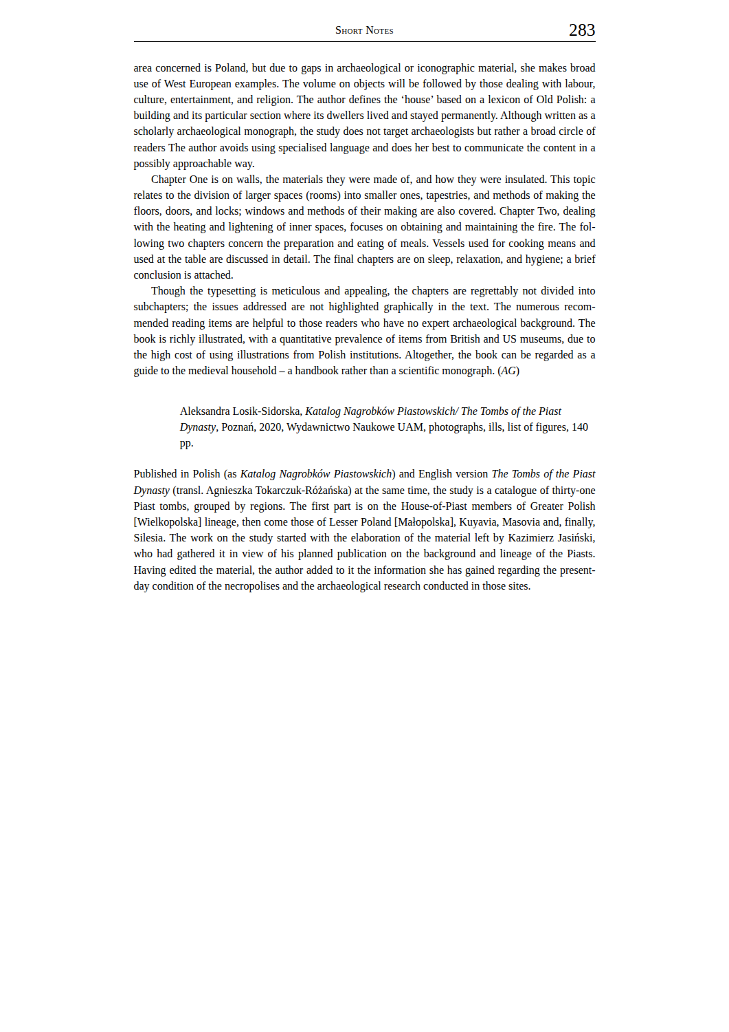Short Notes 283
area concerned is Poland, but due to gaps in archaeological or iconographic material, she makes broad use of West European examples. The volume on objects will be followed by those dealing with labour, culture, entertainment, and religion. The author defines the ‘house’ based on a lexicon of Old Polish: a building and its particular section where its dwellers lived and stayed permanently. Although written as a scholarly archaeological monograph, the study does not target archaeologists but rather a broad circle of readers The author avoids using specialised language and does her best to communicate the content in a possibly approachable way.
Chapter One is on walls, the materials they were made of, and how they were insulated. This topic relates to the division of larger spaces (rooms) into smaller ones, tapestries, and methods of making the floors, doors, and locks; windows and methods of their making are also covered. Chapter Two, dealing with the heating and lightening of inner spaces, focuses on obtaining and maintaining the fire. The following two chapters concern the preparation and eating of meals. Vessels used for cooking means and used at the table are discussed in detail. The final chapters are on sleep, relaxation, and hygiene; a brief conclusion is attached.
Though the typesetting is meticulous and appealing, the chapters are regrettably not divided into subchapters; the issues addressed are not highlighted graphically in the text. The numerous recommended reading items are helpful to those readers who have no expert archaeological background. The book is richly illustrated, with a quantitative prevalence of items from British and US museums, due to the high cost of using illustrations from Polish institutions. Altogether, the book can be regarded as a guide to the medieval household – a handbook rather than a scientific monograph. (AG)
Aleksandra Losik-Sidorska, Katalog Nagrobków Piastowskich/ The Tombs of the Piast Dynasty, Poznań, 2020, Wydawnictwo Naukowe UAM, photographs, ills, list of figures, 140 pp.
Published in Polish (as Katalog Nagrobków Piastowskich) and English version The Tombs of the Piast Dynasty (transl. Agnieszka Tokarczuk-Różańska) at the same time, the study is a catalogue of thirty-one Piast tombs, grouped by regions. The first part is on the House-of-Piast members of Greater Polish [Wielkopolska] lineage, then come those of Lesser Poland [Małopolska], Kuyavia, Masovia and, finally, Silesia. The work on the study started with the elaboration of the material left by Kazimierz Jasiński, who had gathered it in view of his planned publication on the background and lineage of the Piasts. Having edited the material, the author added to it the information she has gained regarding the present-day condition of the necropolises and the archaeological research conducted in those sites.